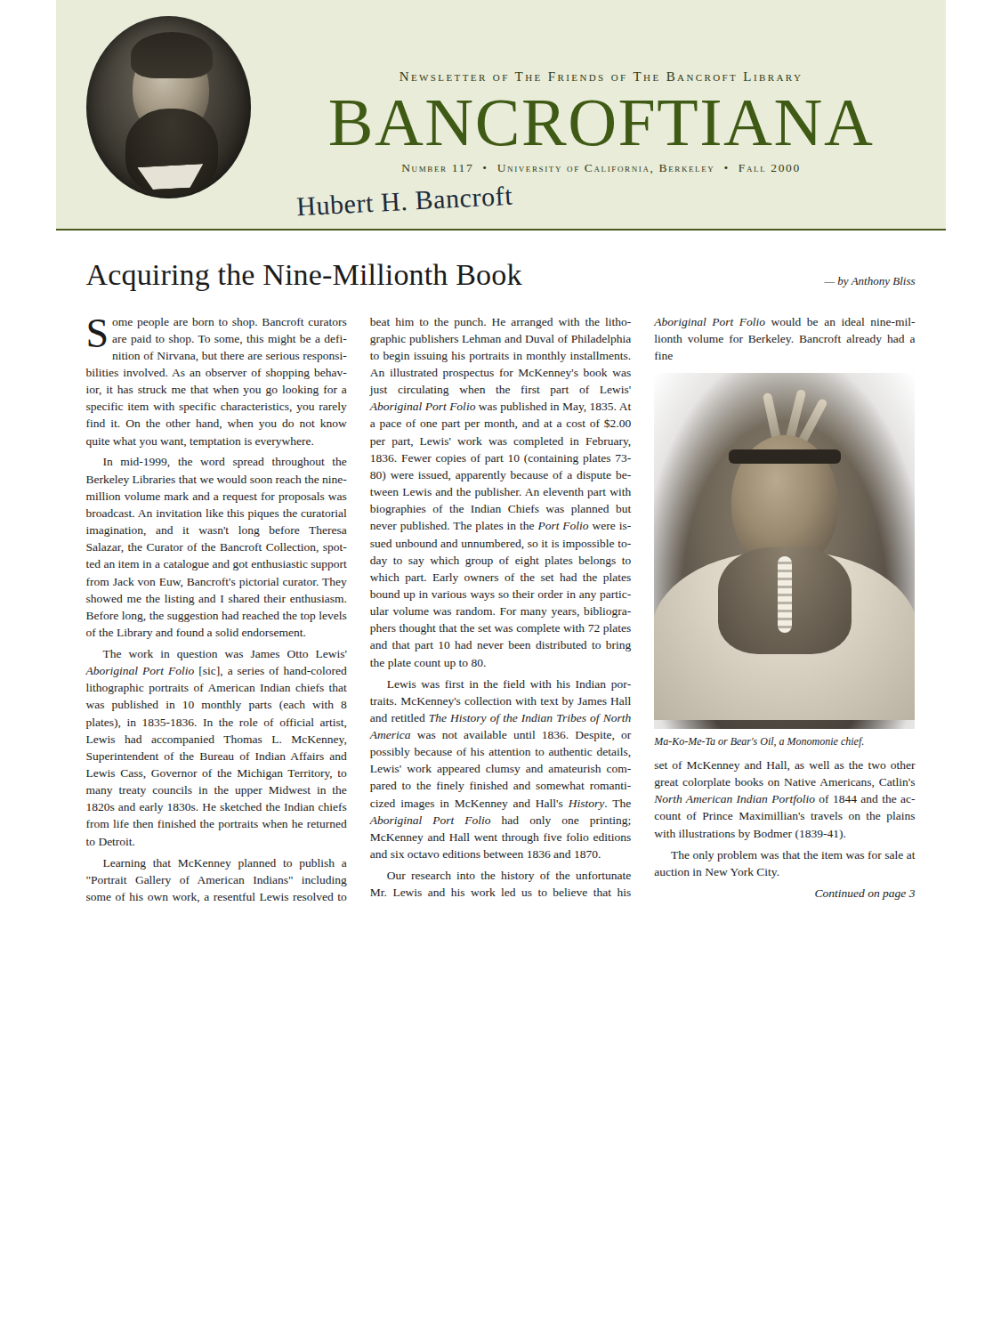Newsletter of The Friends of The Bancroft Library
BANCROFTIANA
Number 117 • University of California, Berkeley • Fall 2000
Hubert H. Bancroft
Acquiring the Nine-Millionth Book
— by Anthony Bliss
Some people are born to shop. Bancroft curators are paid to shop. To some, this might be a definition of Nirvana, but there are serious responsibilities involved. As an observer of shopping behavior, it has struck me that when you go looking for a specific item with specific characteristics, you rarely find it. On the other hand, when you do not know quite what you want, temptation is everywhere.
In mid-1999, the word spread throughout the Berkeley Libraries that we would soon reach the nine-million volume mark and a request for proposals was broadcast. An invitation like this piques the curatorial imagination, and it wasn't long before Theresa Salazar, the Curator of the Bancroft Collection, spotted an item in a catalogue and got enthusiastic support from Jack von Euw, Bancroft's pictorial curator. They showed me the listing and I shared their enthusiasm. Before long, the suggestion had reached the top levels of the Library and found a solid endorsement.
The work in question was James Otto Lewis' Aboriginal Port Folio [sic], a series of hand-colored lithographic portraits of American Indian chiefs that was published in 10 monthly parts (each with 8 plates), in 1835-1836. In the role of official artist, Lewis had accompanied Thomas L. McKenney, Superintendent of the Bureau of Indian Affairs and Lewis Cass, Governor of the Michigan Territory, to many treaty councils in the upper Midwest in the 1820s and early 1830s. He sketched the Indian chiefs from life then finished the portraits when he returned to Detroit.
Learning that McKenney planned to publish a "Portrait Gallery of American Indians" including some of his own work, a resentful Lewis resolved to beat him to the punch. He arranged with the lithographic publishers Lehman and Duval of Philadelphia to begin issuing his portraits in monthly installments. An illustrated prospectus for McKenney's book was just circulating when the first part of Lewis' Aboriginal Port Folio was published in May, 1835. At a pace of one part per month, and at a cost of $2.00 per part, Lewis' work was completed in February, 1836. Fewer copies of part 10 (containing plates 73-80) were issued, apparently because of a dispute between Lewis and the publisher. An eleventh part with biographies of the Indian Chiefs was planned but never published. The plates in the Port Folio were issued unbound and unnumbered, so it is impossible today to say which group of eight plates belongs to which part. Early owners of the set had the plates bound up in various ways so their order in any particular volume was random. For many years, bibliographers thought that the set was complete with 72 plates and that part 10 had never been distributed to bring the plate count up to 80.
Lewis was first in the field with his Indian portraits. McKenney's collection with text by James Hall and retitled The History of the Indian Tribes of North America was not available until 1836. Despite, or possibly because of his attention to authentic details, Lewis' work appeared clumsy and amateurish compared to the finely finished and somewhat romanticized images in McKenney and Hall's History. The Aboriginal Port Folio had only one printing; McKenney and Hall went through five folio editions and six octavo editions between 1836 and 1870.
Our research into the history of the unfortunate Mr. Lewis and his work led us to believe that his Aboriginal Port Folio would be an ideal nine-millionth volume for Berkeley. Bancroft already had a fine
Ma-Ko-Me-Ta or Bear's Oil, a Monomonie chief.
set of McKenney and Hall, as well as the two other great colorplate books on Native Americans, Catlin's North American Indian Portfolio of 1844 and the account of Prince Maximillian's travels on the plains with illustrations by Bodmer (1839-41).
The only problem was that the item was for sale at auction in New York City.
Continued on page 3